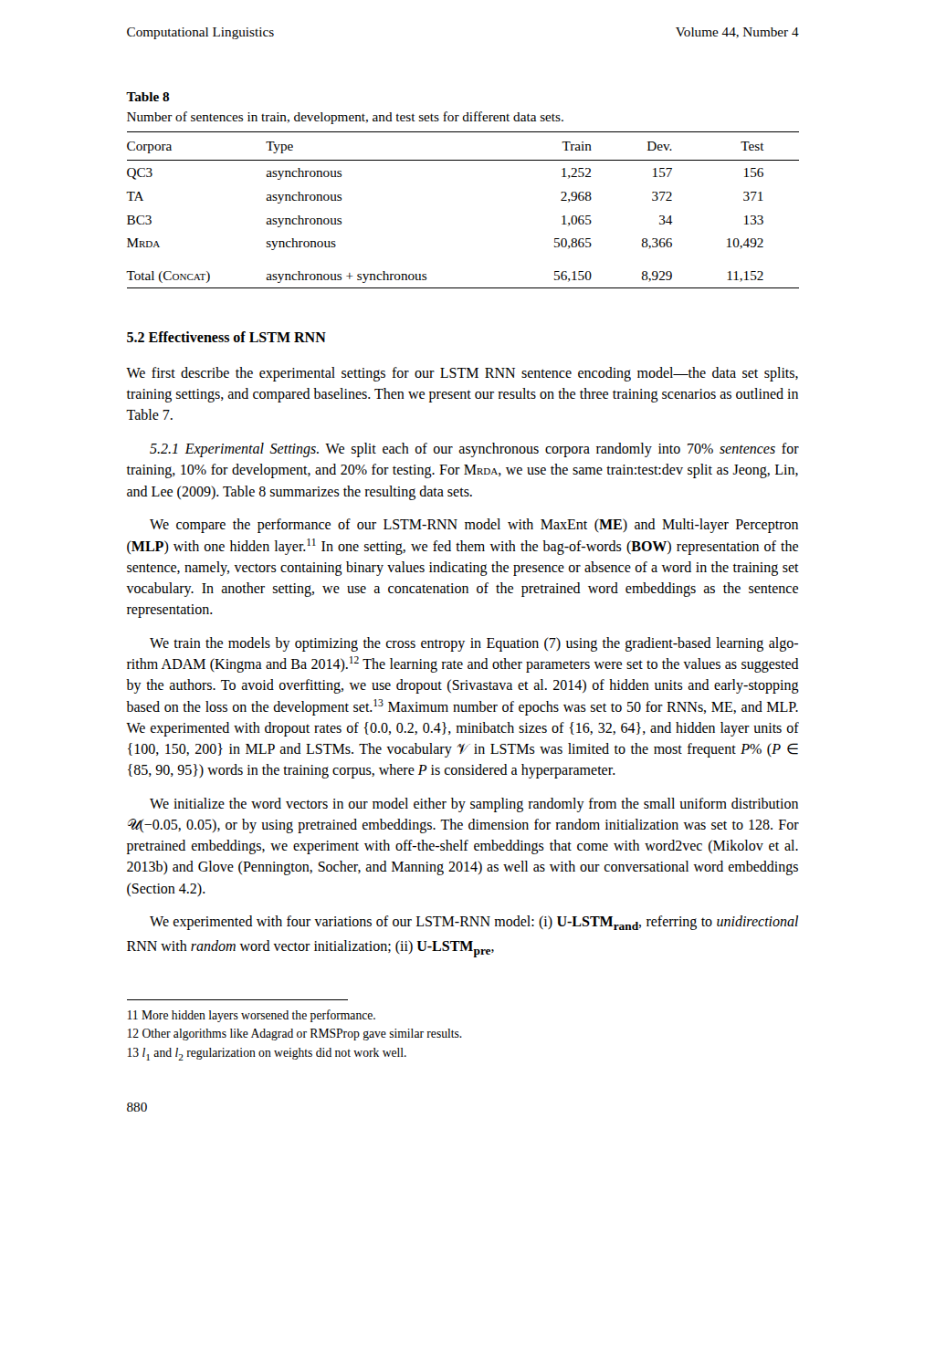Computational Linguistics
Volume 44, Number 4
Table 8 Number of sentences in train, development, and test sets for different data sets.
| Corpora | Type | Train | Dev. | Test | |
| --- | --- | --- | --- | --- | --- |
| QC3 | asynchronous | 1,252 | 157 | 156 | |
| TA | asynchronous | 2,968 | 372 | 371 | |
| BC3 | asynchronous | 1,065 | 34 | 133 | |
| Mrda | synchronous | 50,865 | 8,366 | 10,492 | |
| Total ( Concat ) | asynchronous + synchronous | 56,150 | 8,929 | 11,152 | |
5.2 Effectiveness of LSTM RNN
We first describe the experimental settings for our LSTM RNN sentence encoding model—the data set splits, training settings, and compared baselines. Then we present our results on the three training scenarios as outlined in Table 7.
5.2.1 Experimental Settings. We split each of our asynchronous corpora randomly into 70% sentences for training, 10% for development, and 20% for testing. For Mrda, we use the same train:test:dev split as Jeong, Lin, and Lee (2009). Table 8 summarizes the resulting data sets.
We compare the performance of our LSTM-RNN model with MaxEnt (ME) and Multi-layer Perceptron (MLP) with one hidden layer.11 In one setting, we fed them with the bag-of-words (BOW) representation of the sentence, namely, vectors containing binary values indicating the presence or absence of a word in the training set vocabulary. In another setting, we use a concatenation of the pretrained word embeddings as the sentence representation.
We train the models by optimizing the cross entropy in Equation (7) using the gradient-based learning algorithm ADAM (Kingma and Ba 2014).12 The learning rate and other parameters were set to the values as suggested by the authors. To avoid overfitting, we use dropout (Srivastava et al. 2014) of hidden units and early-stopping based on the loss on the development set.13 Maximum number of epochs was set to 50 for RNNs, ME, and MLP. We experimented with dropout rates of {0.0, 0.2, 0.4}, minibatch sizes of {16, 32, 64}, and hidden layer units of {100, 150, 200} in MLP and LSTMs. The vocabulary 𝒱 in LSTMs was limited to the most frequent P% (P ∈ {85, 90, 95}) words in the training corpus, where P is considered a hyperparameter.
We initialize the word vectors in our model either by sampling randomly from the small uniform distribution 𝒰(−0.05, 0.05), or by using pretrained embeddings. The dimension for random initialization was set to 128. For pretrained embeddings, we experiment with off-the-shelf embeddings that come with word2vec (Mikolov et al. 2013b) and Glove (Pennington, Socher, and Manning 2014) as well as with our conversational word embeddings (Section 4.2).
We experimented with four variations of our LSTM-RNN model: (i) U-LSTMrand, referring to unidirectional RNN with random word vector initialization; (ii) U-LSTMpre,
11 More hidden layers worsened the performance.
12 Other algorithms like Adagrad or RMSProp gave similar results.
13 l1 and l2 regularization on weights did not work well.
880